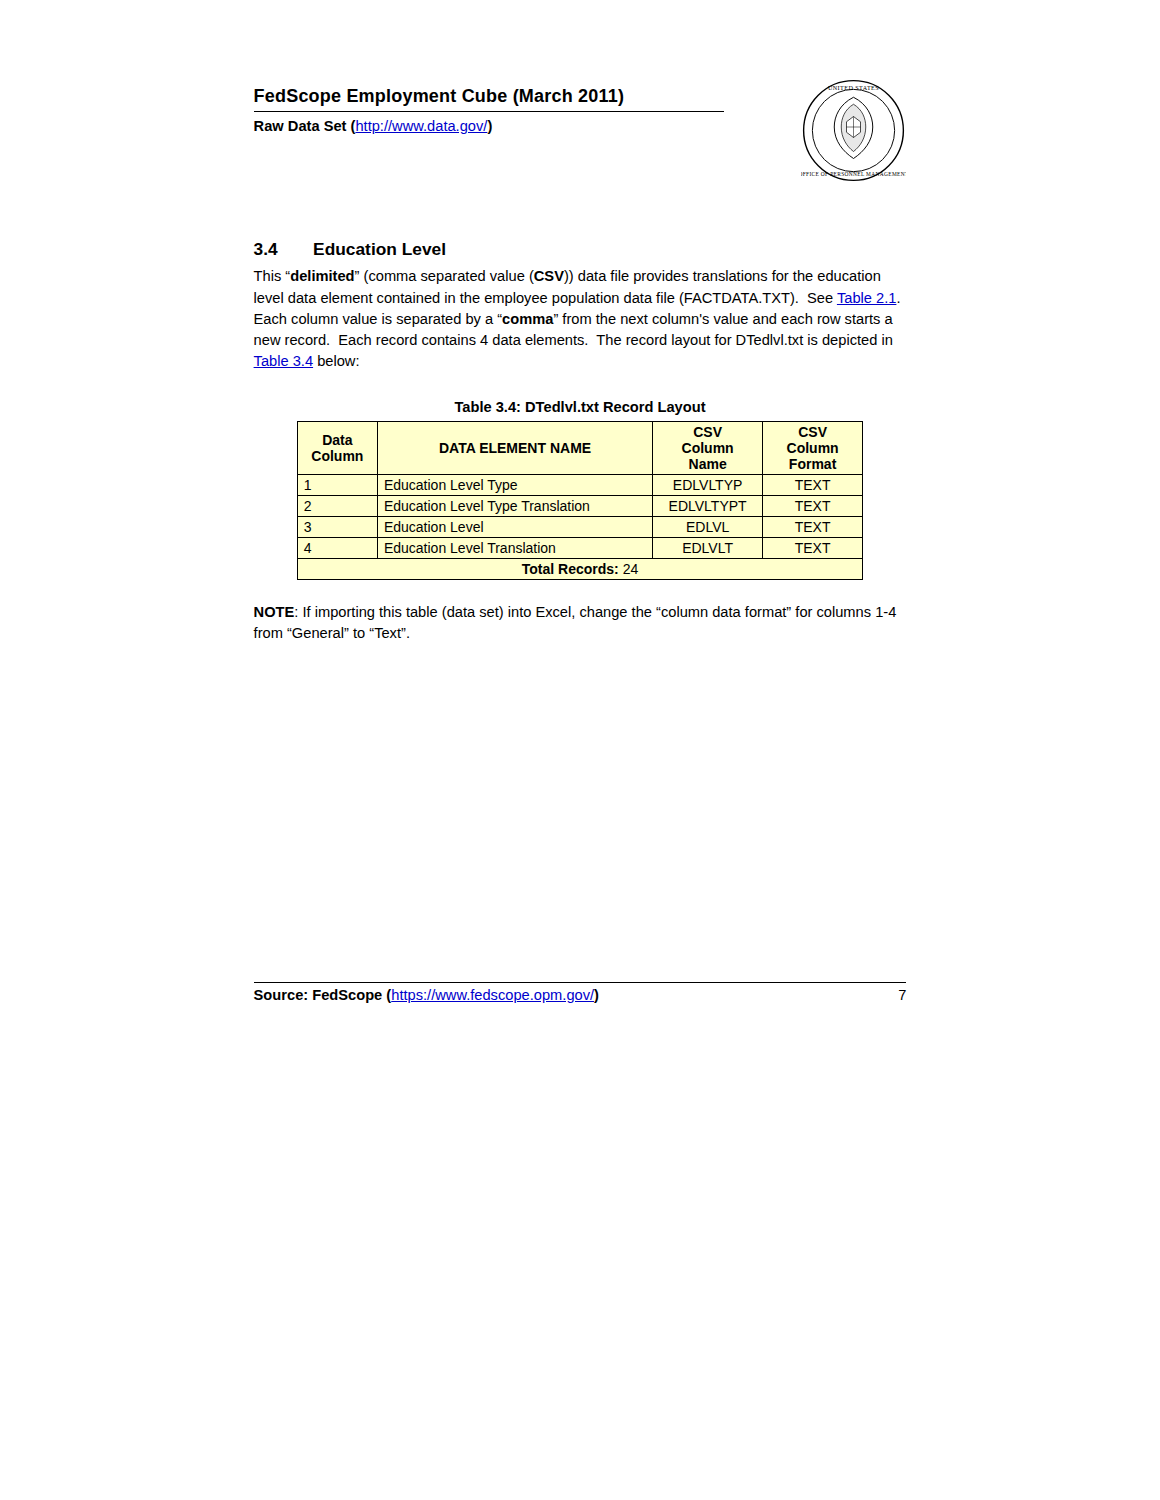FedScope Employment Cube (March 2011)
Raw Data Set (http://www.data.gov/)
UNITED STATES OFFICE OF PERSONNEL MANAGEMENT
3.4 Education Level
This “delimited” (comma separated value (CSV)) data file provides translations for the education level data element contained in the employee population data file (FACTDATA.TXT). See Table 2.1. Each column value is separated by a “comma” from the next column's value and each row starts a new record. Each record contains 4 data elements. The record layout for DTedlvl.txt is depicted in Table 3.4 below:
Table 3.4: DTedlvl.txt Record Layout
| Data Column | DATA ELEMENT NAME | CSV Column Name | CSV Column Format |
| --- | --- | --- | --- |
| 1 | Education Level Type | EDLVLTYP | TEXT |
| 2 | Education Level Type Translation | EDLVLTYPT | TEXT |
| 3 | Education Level | EDLVL | TEXT |
| 4 | Education Level Translation | EDLVLT | TEXT |
| Total Records: 24 |
NOTE: If importing this table (data set) into Excel, change the “column data format” for columns 1-4 from “General” to “Text”.
Source: FedScope (https://www.fedscope.opm.gov/)
7